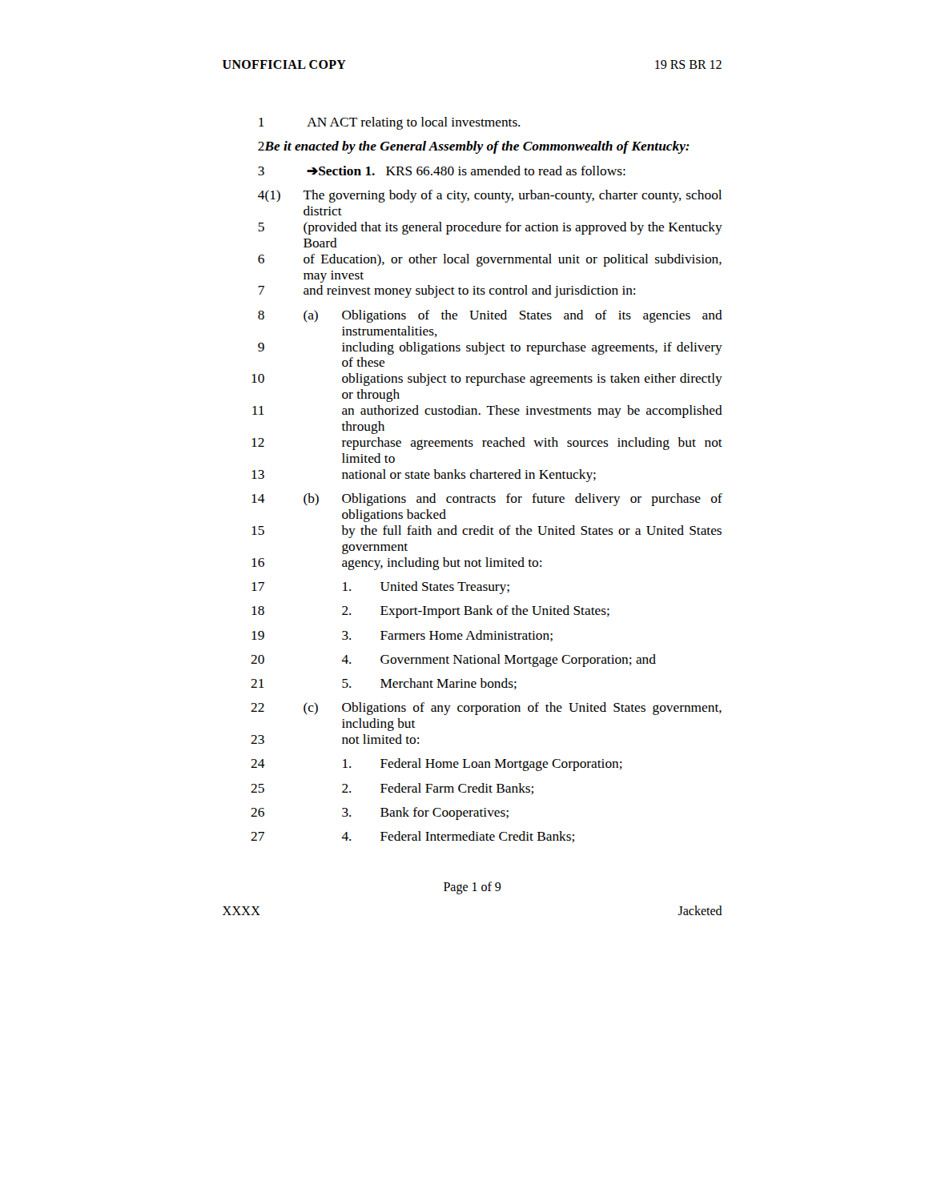UNOFFICIAL COPY
19 RS BR 12
| 1 | AN ACT relating to local investments. |
| 2 | Be it enacted by the General Assembly of the Commonwealth of Kentucky: |
| 3 | ➔ Section 1. KRS 66.480 is amended to read as follows: |
| 4 | (1) The governing body of a city, county, urban-county, charter county, school district |
| 5 | (provided that its general procedure for action is approved by the Kentucky Board |
| 6 | of Education), or other local governmental unit or political subdivision, may invest |
| 7 | and reinvest money subject to its control and jurisdiction in: |
| 8 | (a) Obligations of the United States and of its agencies and instrumentalities, |
| 9 | including obligations subject to repurchase agreements, if delivery of these |
| 10 | obligations subject to repurchase agreements is taken either directly or through |
| 11 | an authorized custodian. These investments may be accomplished through |
| 12 | repurchase agreements reached with sources including but not limited to |
| 13 | national or state banks chartered in Kentucky; |
| 14 | (b) Obligations and contracts for future delivery or purchase of obligations backed |
| 15 | by the full faith and credit of the United States or a United States government |
| 16 | agency, including but not limited to: |
| 17 | 1. United States Treasury; |
| 18 | 2. Export-Import Bank of the United States; |
| 19 | 3. Farmers Home Administration; |
| 20 | 4. Government National Mortgage Corporation; and |
| 21 | 5. Merchant Marine bonds; |
| 22 | (c) Obligations of any corporation of the United States government, including but |
| 23 | not limited to: |
| 24 | 1. Federal Home Loan Mortgage Corporation; |
| 25 | 2. Federal Farm Credit Banks; |
| 26 | 3. Bank for Cooperatives; |
| 27 | 4. Federal Intermediate Credit Banks; |
Page 1 of 9
XXXX
Jacketed